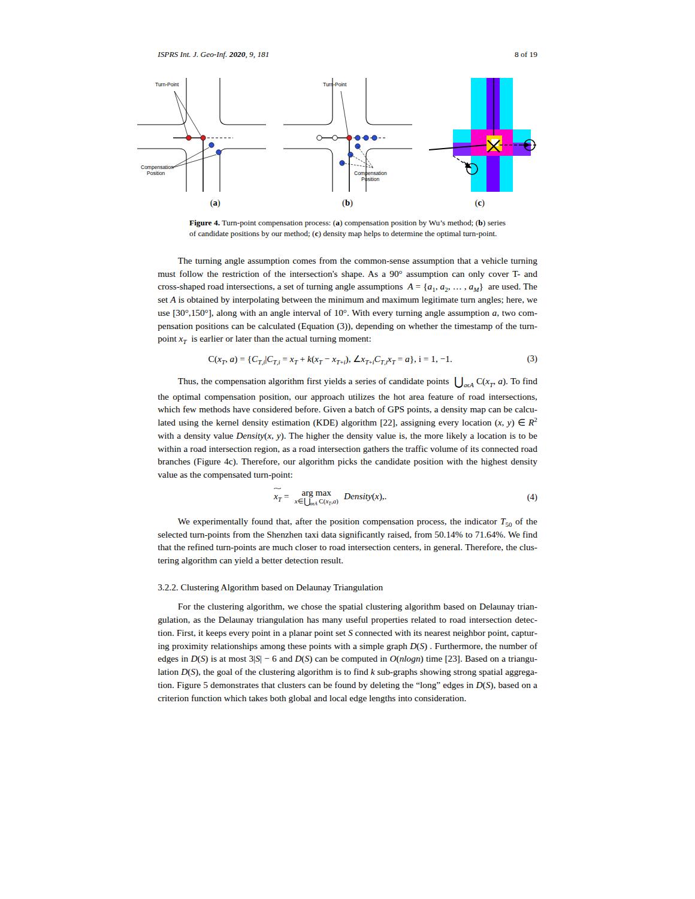ISPRS Int. J. Geo-Inf. 2020, 9, 181
8 of 19
Turn-Point Compensation Position
Turn-Point Compensation Position
(a) (b) (c)
Figure 4. Turn-point compensation process: (a) compensation position by Wu’s method; (b) series of candidate positions by our method; (c) density map helps to determine the optimal turn-point.
The turning angle assumption comes from the common-sense assumption that a vehicle turning must follow the restriction of the intersection's shape. As a 90° assumption can only cover T- and cross-shaped road intersections, a set of turning angle assumptions A = {a1, a2, … , aM} are used. The set A is obtained by interpolating between the minimum and maximum legitimate turn angles; here, we use [30°,150°], along with an angle interval of 10°. With every turning angle assumption a, two compensation positions can be calculated (Equation (3)), depending on whether the timestamp of the turn-point xT is earlier or later than the actual turning moment:
C(xT, a) = {CT,i|CT,i = xT + k(xT − xT+i), ∠xT+iCT,ixT = a}, i = 1, −1.
(3)
Thus, the compensation algorithm first yields a series of candidate points ⋃aϵA C(xT, a). To find the optimal compensation position, our approach utilizes the hot area feature of road intersections, which few methods have considered before. Given a batch of GPS points, a density map can be calculated using the kernel density estimation (KDE) algorithm [22], assigning every location (x, y) ∈ R2 with a density value Density(x, y). The higher the density value is, the more likely a location is to be within a road intersection region, as a road intersection gathers the traffic volume of its connected road branches (Figure 4c). Therefore, our algorithm picks the candidate position with the highest density value as the compensated turn-point:
xT = arg max x∈⋃aϵA C(xT,a) Density(x),.
(4)
We experimentally found that, after the position compensation process, the indicator T50 of the selected turn-points from the Shenzhen taxi data significantly raised, from 50.14% to 71.64%. We find that the refined turn-points are much closer to road intersection centers, in general. Therefore, the clustering algorithm can yield a better detection result.
3.2.2. Clustering Algorithm based on Delaunay Triangulation
For the clustering algorithm, we chose the spatial clustering algorithm based on Delaunay triangulation, as the Delaunay triangulation has many useful properties related to road intersection detection. First, it keeps every point in a planar point set S connected with its nearest neighbor point, capturing proximity relationships among these points with a simple graph D(S) . Furthermore, the number of edges in D(S) is at most 3|S| − 6 and D(S) can be computed in O(nlogn) time [23]. Based on a triangulation D(S), the goal of the clustering algorithm is to find k sub-graphs showing strong spatial aggregation. Figure 5 demonstrates that clusters can be found by deleting the “long” edges in D(S), based on a criterion function which takes both global and local edge lengths into consideration.